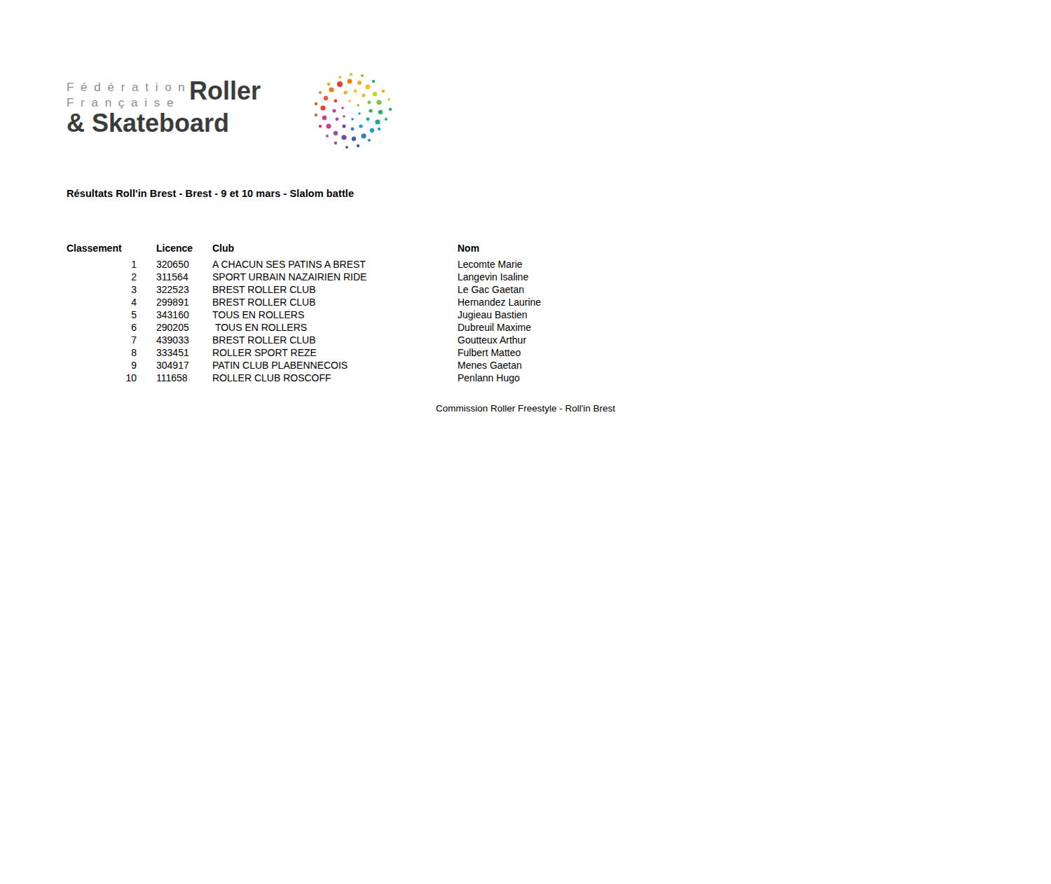F é d é r a t i o n F r a n ç a i s e Roller & Skateboard
Résultats Roll'in Brest - Brest - 9 et 10 mars - Slalom battle
| Classement | Licence | Club | Nom |
| --- | --- | --- | --- |
| 1 | 320650 | A CHACUN SES PATINS A BREST | Lecomte Marie |
| 2 | 311564 | SPORT URBAIN NAZAIRIEN RIDE | Langevin Isaline |
| 3 | 322523 | BREST ROLLER CLUB | Le Gac Gaetan |
| 4 | 299891 | BREST ROLLER CLUB | Hernandez Laurine |
| 5 | 343160 | TOUS EN ROLLERS | Jugieau Bastien |
| 6 | 290205 | TOUS EN ROLLERS | Dubreuil Maxime |
| 7 | 439033 | BREST ROLLER CLUB | Goutteux Arthur |
| 8 | 333451 | ROLLER SPORT REZE | Fulbert Matteo |
| 9 | 304917 | PATIN CLUB PLABENNECOIS | Menes Gaetan |
| 10 | 111658 | ROLLER CLUB ROSCOFF | Penlann Hugo |
Commission Roller Freestyle - Roll'in Brest